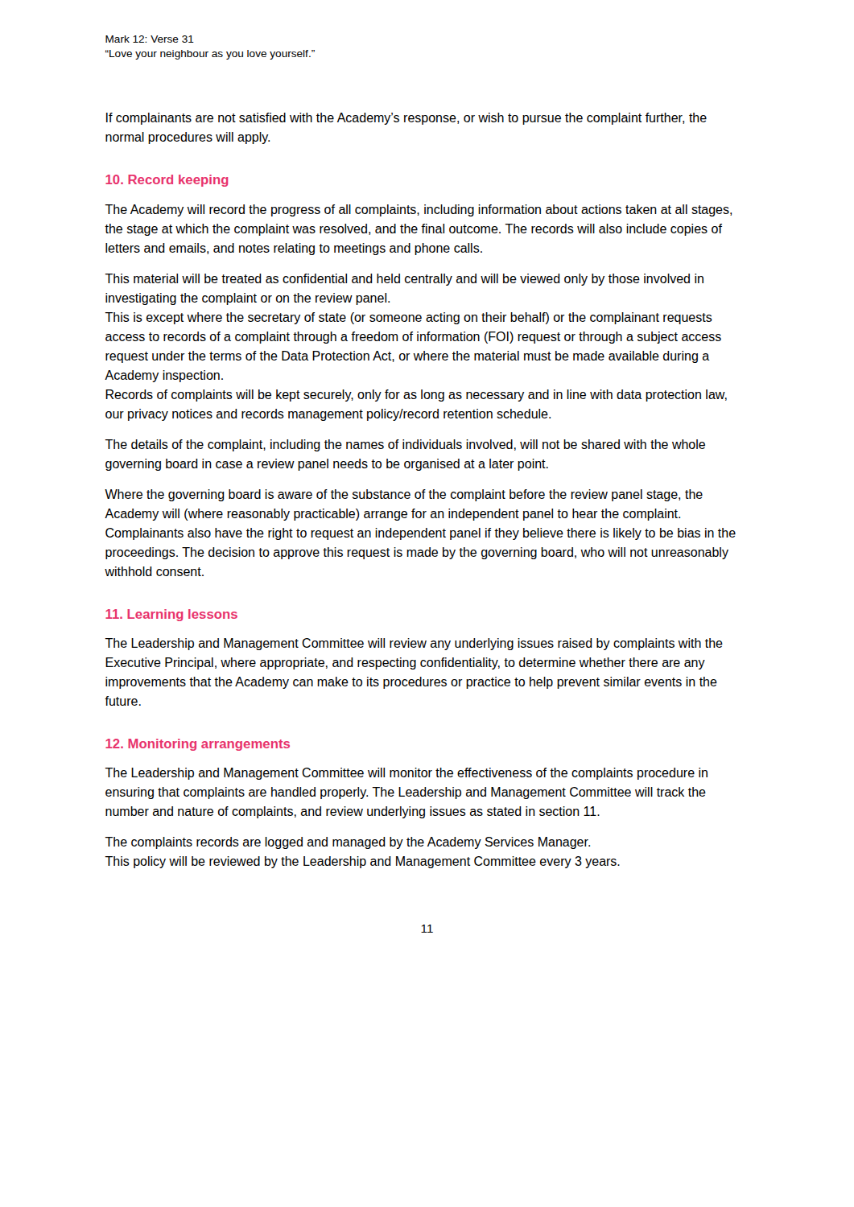Mark 12: Verse 31
“Love your neighbour as you love yourself.”
If complainants are not satisfied with the Academy’s response, or wish to pursue the complaint further, the normal procedures will apply.
10. Record keeping
The Academy will record the progress of all complaints, including information about actions taken at all stages, the stage at which the complaint was resolved, and the final outcome. The records will also include copies of letters and emails, and notes relating to meetings and phone calls.
This material will be treated as confidential and held centrally and will be viewed only by those involved in investigating the complaint or on the review panel.
This is except where the secretary of state (or someone acting on their behalf) or the complainant requests access to records of a complaint through a freedom of information (FOI) request or through a subject access request under the terms of the Data Protection Act, or where the material must be made available during a Academy inspection.
Records of complaints will be kept securely, only for as long as necessary and in line with data protection law, our privacy notices and records management policy/record retention schedule.
The details of the complaint, including the names of individuals involved, will not be shared with the whole governing board in case a review panel needs to be organised at a later point.
Where the governing board is aware of the substance of the complaint before the review panel stage, the Academy will (where reasonably practicable) arrange for an independent panel to hear the complaint.
Complainants also have the right to request an independent panel if they believe there is likely to be bias in the proceedings. The decision to approve this request is made by the governing board, who will not unreasonably withhold consent.
11. Learning lessons
The Leadership and Management Committee will review any underlying issues raised by complaints with the Executive Principal, where appropriate, and respecting confidentiality, to determine whether there are any improvements that the Academy can make to its procedures or practice to help prevent similar events in the future.
12. Monitoring arrangements
The Leadership and Management Committee will monitor the effectiveness of the complaints procedure in ensuring that complaints are handled properly. The Leadership and Management Committee will track the number and nature of complaints, and review underlying issues as stated in section 11.
The complaints records are logged and managed by the Academy Services Manager.
This policy will be reviewed by the Leadership and Management Committee every 3 years.
11